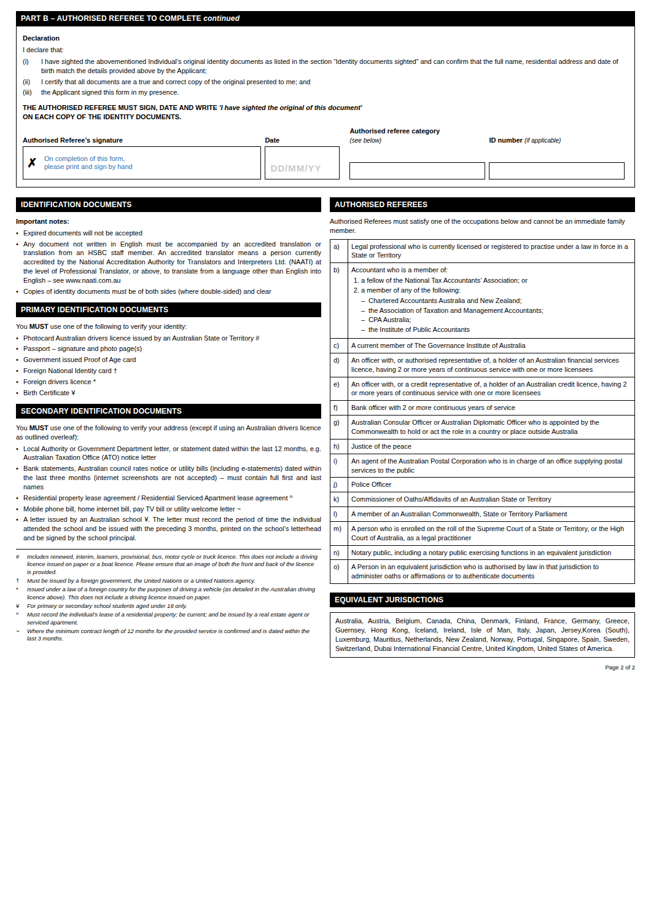PART B – AUTHORISED REFEREE TO COMPLETE continued
Declaration
I declare that:
(i) I have sighted the abovementioned Individual’s original identity documents as listed in the section “Identity documents sighted” and can confirm that the full name, residential address and date of birth match the details provided above by the Applicant;
(ii) I certify that all documents are a true and correct copy of the original presented to me; and
(iii) the Applicant signed this form in my presence.
THE AUTHORISED REFEREE MUST SIGN, DATE AND WRITE 'I have sighted the original of this document'
ON EACH COPY OF THE IDENTITY DOCUMENTS.
| Authorised Referee’s signature | Date | Authorised referee category (see below) | ID number (if applicable) |
| ✗ On completion of this form, please print and sign by hand | DD/MM/YY | | |
IDENTIFICATION DOCUMENTS
Important notes:
Expired documents will not be accepted
Any document not written in English must be accompanied by an accredited translation or translation from an HSBC staff member. An accredited translator means a person currently accredited by the National Accreditation Authority for Translators and Interpreters Ltd. (NAATI) at the level of Professional Translator, or above, to translate from a language other than English into English – see www.naati.com.au
Copies of identity documents must be of both sides (where double-sided) and clear
PRIMARY IDENTIFICATION DOCUMENTS
You MUST use one of the following to verify your identity:
Photocard Australian drivers licence issued by an Australian State or Territory #
Passport – signature and photo page(s)
Government issued Proof of Age card
Foreign National Identity card †
Foreign drivers licence *
Birth Certificate ¥
SECONDARY IDENTIFICATION DOCUMENTS
You MUST use one of the following to verify your address (except if using an Australian drivers licence as outlined overleaf):
Local Authority or Government Department letter, or statement dated within the last 12 months, e.g. Australian Taxation Office (ATO) notice letter
Bank statements, Australian council rates notice or utility bills (including e-statements) dated within the last three months (internet screenshots are not accepted) – must contain full first and last names
Residential property lease agreement / Residential Serviced Apartment lease agreement ^
Mobile phone bill, home internet bill, pay TV bill or utility welcome letter ~
A letter issued by an Australian school ¥. The letter must record the period of time the individual attended the school and be issued with the preceding 3 months, printed on the school’s letterhead and be signed by the school principal.
| # | Includes renewed, interim, learners, provisional, bus, motor cycle or truck licence. This does not include a driving licence issued on paper or a boat licence. Please ensure that an image of both the front and back of the licence is provided. |
| † | Must be issued by a foreign government, the United Nations or a United Nations agency. |
| * | Issued under a law of a foreign country for the purposes of driving a vehicle (as detailed in the Australian driving licence above). This does not include a driving licence issued on paper. |
| ¥ | For primary or secondary school students aged under 18 only. |
| ^ | Must record the individual’s lease of a residential property; be current; and be issued by a real estate agent or serviced apartment. |
| ~ | Where the minimum contract length of 12 months for the provided service is confirmed and is dated within the last 3 months. |
AUTHORISED REFEREES
Authorised Referees must satisfy one of the occupations below and cannot be an immediate family member.
| a) | Legal professional who is currently licensed or registered to practise under a law in force in a State or Territory |
| b) | Accountant who is a member of: a fellow of the National Tax Accountants’ Association; or a member of any of the following: Chartered Accountants Australia and New Zealand; the Association of Taxation and Management Accountants; CPA Australia; the Institute of Public Accountants |
| c) | A current member of The Governance Institute of Australia |
| d) | An officer with, or authorised representative of, a holder of an Australian financial services licence, having 2 or more years of continuous service with one or more licensees |
| e) | An officer with, or a credit representative of, a holder of an Australian credit licence, having 2 or more years of continuous service with one or more licensees |
| f) | Bank officer with 2 or more continuous years of service |
| g) | Australian Consular Officer or Australian Diplomatic Officer who is appointed by the Commonwealth to hold or act the role in a country or place outside Australia |
| h) | Justice of the peace |
| i) | An agent of the Australian Postal Corporation who is in charge of an office supplying postal services to the public |
| j) | Police Officer |
| k) | Commissioner of Oaths/Affidavits of an Australian State or Territory |
| l) | A member of an Australian Commonwealth, State or Territory Parliament |
| m) | A person who is enrolled on the roll of the Supreme Court of a State or Territory, or the High Court of Australia, as a legal practitioner |
| n) | Notary public, including a notary public exercising functions in an equivalent jurisdiction |
| o) | A Person in an equivalent jurisdiction who is authorised by law in that jurisdiction to administer oaths or affirmations or to authenticate documents |
EQUIVALENT JURISDICTIONS
Australia, Austria, Belgium, Canada, China, Denmark, Finland, France, Germany, Greece, Guernsey, Hong Kong, Iceland, Ireland, Isle of Man, Italy, Japan, Jersey,Korea (South), Luxemburg, Mauritius, Netherlands, New Zealand, Norway, Portugal, Singapore, Spain, Sweden, Switzerland, Dubai International Financial Centre, United Kingdom, United States of America.
Page 2 of 2